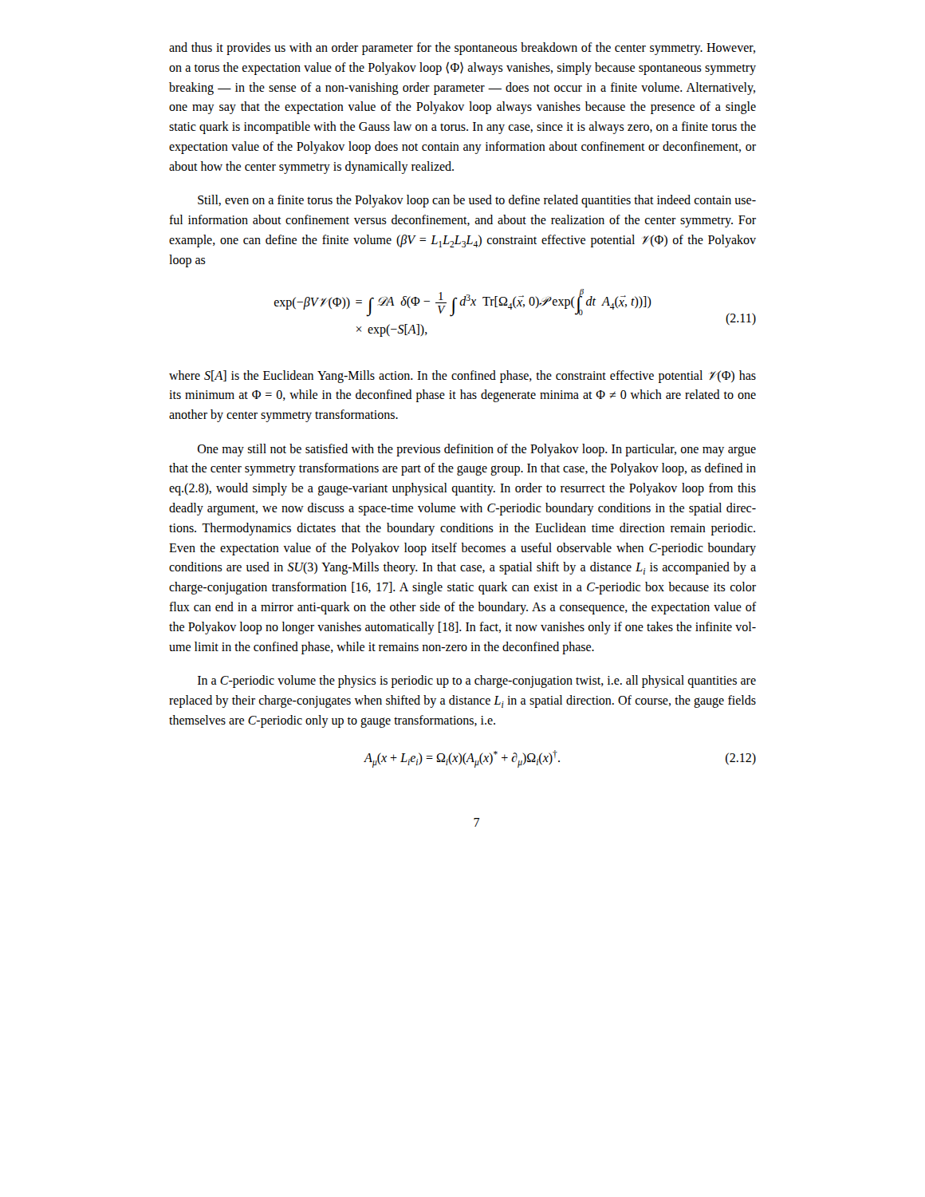and thus it provides us with an order parameter for the spontaneous breakdown of the center symmetry. However, on a torus the expectation value of the Polyakov loop ⟨Φ⟩ always vanishes, simply because spontaneous symmetry breaking — in the sense of a non-vanishing order parameter — does not occur in a finite volume. Alternatively, one may say that the expectation value of the Polyakov loop always vanishes because the presence of a single static quark is incompatible with the Gauss law on a torus. In any case, since it is always zero, on a finite torus the expectation value of the Polyakov loop does not contain any information about confinement or deconfinement, or about how the center symmetry is dynamically realized.
Still, even on a finite torus the Polyakov loop can be used to define related quantities that indeed contain useful information about confinement versus deconfinement, and about the realization of the center symmetry. For example, one can define the finite volume (βV = L1L2L3L4) constraint effective potential 𝒱(Φ) of the Polyakov loop as
| exp(− βV 𝒱 (Φ)) | = | ∫ 𝒟 A δ (Φ − 1 V ∫ d 3 x Tr[Ω 4 ( x , 0) 𝒫 exp( β ∫ 0 dt A 4 ( x , t ))]) |
| | × | exp(− S [ A ]), |
(2.11)
where S[A] is the Euclidean Yang-Mills action. In the confined phase, the constraint effective potential 𝒱(Φ) has its minimum at Φ = 0, while in the deconfined phase it has degenerate minima at Φ ≠ 0 which are related to one another by center symmetry transformations.
One may still not be satisfied with the previous definition of the Polyakov loop. In particular, one may argue that the center symmetry transformations are part of the gauge group. In that case, the Polyakov loop, as defined in eq.(2.8), would simply be a gauge-variant unphysical quantity. In order to resurrect the Polyakov loop from this deadly argument, we now discuss a space-time volume with C-periodic boundary conditions in the spatial directions. Thermodynamics dictates that the boundary conditions in the Euclidean time direction remain periodic. Even the expectation value of the Polyakov loop itself becomes a useful observable when C-periodic boundary conditions are used in SU(3) Yang-Mills theory. In that case, a spatial shift by a distance Li is accompanied by a charge-conjugation transformation [16, 17]. A single static quark can exist in a C-periodic box because its color flux can end in a mirror anti-quark on the other side of the boundary. As a consequence, the expectation value of the Polyakov loop no longer vanishes automatically [18]. In fact, it now vanishes only if one takes the infinite volume limit in the confined phase, while it remains non-zero in the deconfined phase.
In a C-periodic volume the physics is periodic up to a charge-conjugation twist, i.e. all physical quantities are replaced by their charge-conjugates when shifted by a distance Li in a spatial direction. Of course, the gauge fields themselves are C-periodic only up to gauge transformations, i.e.
Aμ(x + Liei) = Ωi(x)(Aμ(x)* + ∂μ)Ωi(x)†. (2.12)
7